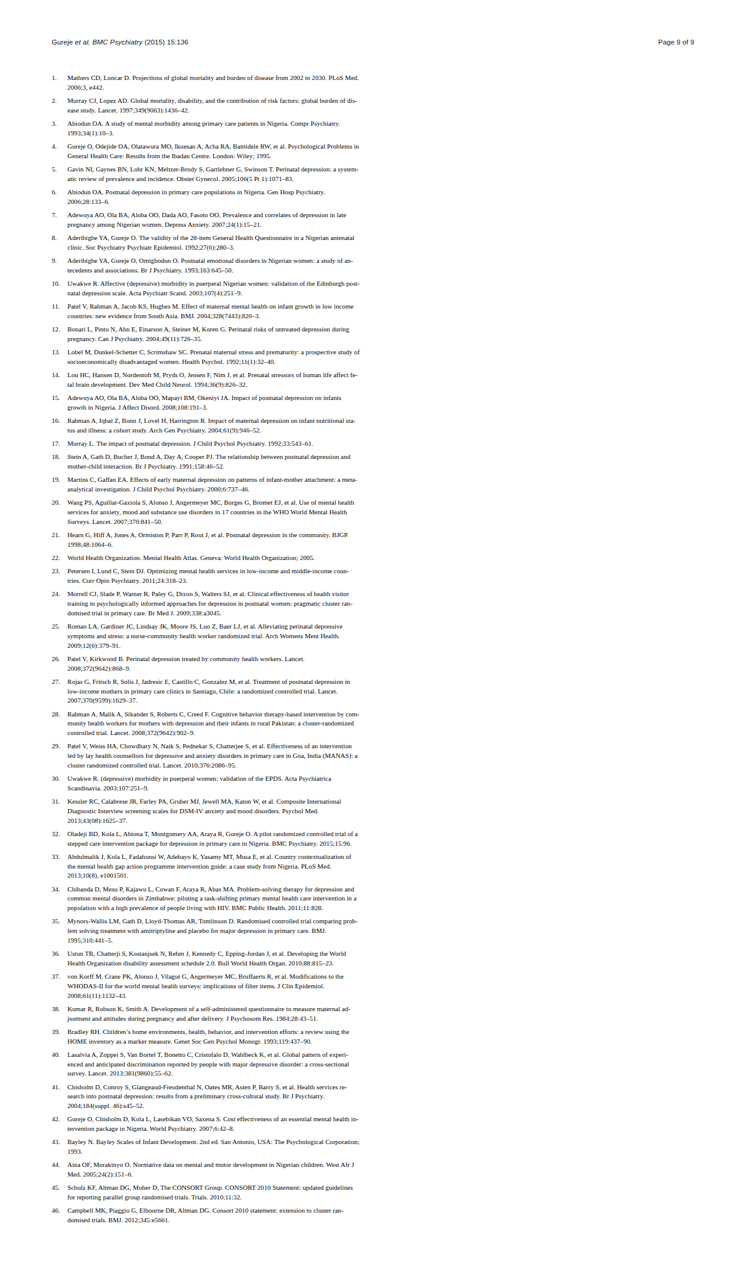Gureje et al. BMC Psychiatry (2015) 15:136 Page 9 of 9
Mathers CD, Loncar D. Projections of global mortality and burden of disease from 2002 to 2030. PLoS Med. 2006;3, e442.
Murray CJ, Lopez AD. Global mortality, disability, and the contribution of risk factors: global burden of disease study. Lancet. 1997;349(9063):1436–42.
Abiodun OA. A study of mental morbidity among primary care patients in Nigeria. Compr Psychiatry. 1993;34(1):10–3.
Gureje O, Odejide OA, Olatawura MO, Ikuesan A, Acha RA, Bamidele RW, et al. Psychological Problems in General Health Care: Results from the Ibadan Centre. London: Wiley; 1995.
Gavin NI, Gaynes BN, Lohr KN, Meltzer-Brody S, Gartlehner G, Swinson T. Perinatal depression: a systematic review of prevalence and incidence. Obstet Gynecol. 2005;106(5 Pt 1):1071–83.
Abiodun OA. Postnatal depression in primary care populations in Nigeria. Gen Hosp Psychiatry. 2006;28:133–6.
Adewuya AO, Ola BA, Aloba OO, Dada AO, Fasoto OO. Prevalence and correlates of depression in late pregnancy among Nigerian women. Depress Anxiety. 2007;24(1):15–21.
Aderibigbe YA, Gureje O. The validity of the 28-item General Health Questionnaire in a Nigerian antenatal clinic. Soc Psychiatry Psychiatr Epidemiol. 1992;27(6):280–3.
Aderibigbe YA, Gureje O, Omigbodun O. Postnatal emotional disorders in Nigerian women: a study of antecedents and associations. Br J Psychiatry. 1993;163:645–50.
Uwakwe R. Affective (depressive) morbidity in puerperal Nigerian women: validation of the Edinburgh postnatal depression scale. Acta Psychiatr Scand. 2003;107(4):251–9.
Patel V, Rahman A, Jacob KS, Hughes M. Effect of maternal mental health on infant growth in low income countries: new evidence from South Asia. BMJ. 2004;328(7443):820–3.
Bonari L, Pinto N, Ahn E, Einarson A, Steiner M, Koren G. Perinatal risks of untreated depression during pregnancy. Can J Psychiatry. 2004;49(11):726–35.
Lobel M, Dunkel-Schetter C, Scrimshaw SC. Prenatal maternal stress and prematurity: a prospective study of socioeconomically disadvantaged women. Health Psychol. 1992;11(1):32–40.
Lou HC, Hansen D, Nordentoft M, Pryds O, Jensen F, Nim J, et al. Prenatal stressors of human life affect fetal brain development. Dev Med Child Neurol. 1994;36(9):826–32.
Adewuya AO, Ola BA, Aloba OO, Mapayi BM, Okeniyi JA. Impact of postnatal depression on infants growth in Nigeria. J Affect Disord. 2008;108:191–3.
Rahman A, Iqbal Z, Bunn J, Lovel H, Harrington R. Impact of maternal depression on infant nutritional status and illness: a cohort study. Arch Gen Psychiatry. 2004;61(9):946–52.
Murray L. The impact of postnatal depression. J Child Psychol Psychiatry. 1992;33:543–61.
Stein A, Gath D, Bucher J, Bond A, Day A, Cooper PJ. The relationship between postnatal depression and mother-child interaction. Br J Psychiatry. 1991;158:46–52.
Martins C, Gaffan EA. Effects of early maternal depression on patterns of infant-mother attachment: a meta-analytical investigation. J Child Psychol Psychiatry. 2000;6:737–46.
Wang PS, Aguillar-Gaxiola S, Alonso J, Angermeyer MC, Borges G, Bromet EJ, et al. Use of mental health services for anxiety, mood and substance use disorders in 17 countries in the WHO World Mental Health Surveys. Lancet. 2007;370:841–50.
Hearn G, Hiff A, Jones A, Ormiston P, Parr P, Rout J, et al. Postnatal depression in the community. BJGP. 1998;48:1064–6.
World Health Organization. Mental Health Atlas. Geneva: World Health Organization; 2005.
Petersen I, Lund C, Stein DJ. Optimizing mental health services in low-income and middle-income countries. Curr Opin Psychiatry. 2011;24:318–23.
Morrell CJ, Slade P, Warner R, Paley G, Dixon S, Walters SJ, et al. Clinical effectiveness of health visitor training in psychologically informed approaches for depression in postnatal women: pragmatic cluster randomised trial in primary care. Br Med J. 2009;338:a3045.
Roman LA, Gardiner JC, Lindsay JK, Moore JS, Luo Z, Baer LJ, et al. Alleviating perinatal depressive symptoms and stress: a nurse-community health worker randomized trial. Arch Womens Ment Health. 2009;12(6):379–91.
Patel V, Kirkwood B. Perinatal depression treated by community health workers. Lancet. 2008;372(9642):868–9.
Rojas G, Fritsch R, Solis J, Jadresic E, Castillo C, Gonzalez M, et al. Treatment of postnatal depression in low-income mothers in primary care clinics in Santiago, Chile: a randomized controlled trial. Lancet. 2007;370(9599):1629–37.
Rahman A, Malik A, Sikander S, Roberts C, Creed F. Cognitive behavior therapy-based intervention by community health workers for mothers with depression and their infants in rural Pakistan: a cluster-randomized controlled trial. Lancet. 2008;372(9642):902–9.
Patel V, Weiss HA, Chowdhary N, Naik S, Pednekar S, Chatterjee S, et al. Effectiveness of an intervention led by lay health counsellors for depressive and anxiety disorders in primary care in Goa, India (MANAS): a cluster randomized controlled trial. Lancet. 2010;376:2086–95.
Uwakwe R. (depressive) morbidity in puerperal women: validation of the EPDS. Acta Psychiatrica Scandinavia. 2003;107:251–9.
Kessler RC, Calabrese JR, Farley PA, Gruber MJ, Jewell MA, Katon W, et al. Composite International Diagnostic Interview screening scales for DSM-IV anxiety and mood disorders. Psychol Med. 2013;43(08):1625–37.
Oladeji BD, Kola L, Abiona T, Montgomery AA, Araya R, Gureje O. A pilot randomized controlled trial of a stepped care intervention package for depression in primary care in Nigeria. BMC Psychiatry. 2015;15:96.
Abdulmalik J, Kola L, Fadahunsi W, Adebayo K, Yasamy MT, Musa E, et al. Country contextualization of the mental health gap action programme intervention guide: a case study from Nigeria. PLoS Med. 2013;10(8), e1001501.
Chibanda D, Mesu P, Kajawu L, Cowan F, Araya R, Abas MA. Problem-solving therapy for depression and common mental disorders in Zimbabwe: piloting a task-shifting primary mental health care intervention in a population with a high prevalence of people living with HIV. BMC Public Health. 2011;11:828.
Mynors-Wallis LM, Gath D, Lloyd-Thomas AR, Tomlinson D. Randomised controlled trial comparing problem solving treatment with amitriptyline and placebo for major depression in primary care. BMJ. 1995;310:441–5.
Ustun TB, Chatterji S, Kostanjsek N, Rehm J, Kennedy C, Epping-Jordan J, et al. Developing the World Health Organization disability assessment schedule 2.0. Bull World Health Organ. 2010;88:815–23.
von Korff M, Crane PK, Alonso J, Vilagut G, Angermeyer MC, Bruffaerts R, et al. Modifications to the WHODAS-II for the world mental health surveys: implications of filter items. J Clin Epidemiol. 2008;61(11):1132–43.
Kumar R, Robson K, Smith A. Development of a self-administered questionnaire to measure maternal adjustment and attitudes during pregnancy and after delivery. J Psychosom Res. 1984;28:43–51.
Bradley RH. Children’s home environments, health, behavior, and intervention efforts: a review using the HOME inventory as a marker measure. Genet Soc Gen Psychol Monogr. 1993;119:437–90.
Lasalvia A, Zoppei S, Van Bortel T, Bonetto C, Cristofalo D, Wahlbeck K, et al. Global pattern of experienced and anticipated discrimination reported by people with major depressive disorder: a cross-sectional survey. Lancet. 2013;381(9860):55–62.
Chisholm D, Conroy S, Glangeaud-Freudenthal N, Oates MR, Asten P, Barry S, et al. Health services research into postnatal depression: results from a preliminary cross-cultural study. Br J Psychiatry. 2004;184(suppl. 46):s45–52.
Gureje O, Chisholm D, Kola L, Lasebikan VO, Saxena S. Cost effectiveness of an essential mental health intervention package in Nigeria. World Psychiatry. 2007;6:42–8.
Bayley N. Bayley Scales of Infant Development. 2nd ed. San Antonio, USA: The Psychological Corporation; 1993.
Aina OF, Morakinyo O. Normative data on mental and motor development in Nigerian children. West Afr J Med. 2005;24(2):151–6.
Schulz KF, Altman DG, Moher D, The CONSORT Group. CONSORT 2010 Statement: updated guidelines for reporting parallel group randomised trials. Trials. 2010;11:32.
Campbell MK, Piaggio G, Elbourne DR, Altman DG. Consort 2010 statement: extension to cluster randomised trials. BMJ. 2012;345:e5661.